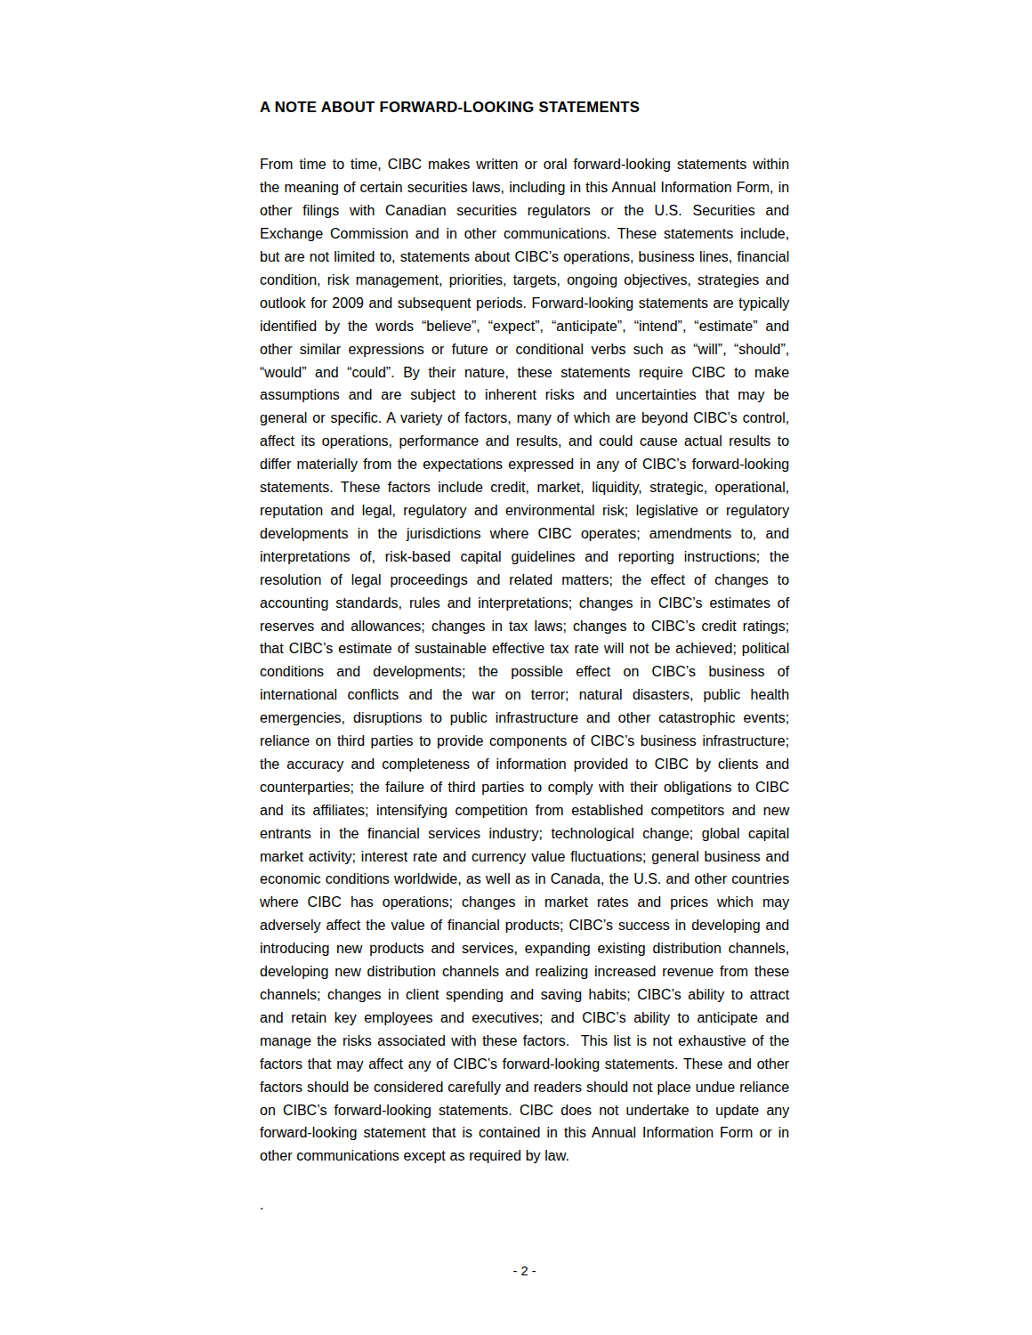A NOTE ABOUT FORWARD-LOOKING STATEMENTS
From time to time, CIBC makes written or oral forward-looking statements within the meaning of certain securities laws, including in this Annual Information Form, in other filings with Canadian securities regulators or the U.S. Securities and Exchange Commission and in other communications. These statements include, but are not limited to, statements about CIBC’s operations, business lines, financial condition, risk management, priorities, targets, ongoing objectives, strategies and outlook for 2009 and subsequent periods. Forward-looking statements are typically identified by the words “believe”, “expect”, “anticipate”, “intend”, “estimate” and other similar expressions or future or conditional verbs such as “will”, “should”, “would” and “could”. By their nature, these statements require CIBC to make assumptions and are subject to inherent risks and uncertainties that may be general or specific. A variety of factors, many of which are beyond CIBC’s control, affect its operations, performance and results, and could cause actual results to differ materially from the expectations expressed in any of CIBC’s forward-looking statements. These factors include credit, market, liquidity, strategic, operational, reputation and legal, regulatory and environmental risk; legislative or regulatory developments in the jurisdictions where CIBC operates; amendments to, and interpretations of, risk-based capital guidelines and reporting instructions; the resolution of legal proceedings and related matters; the effect of changes to accounting standards, rules and interpretations; changes in CIBC’s estimates of reserves and allowances; changes in tax laws; changes to CIBC’s credit ratings; that CIBC’s estimate of sustainable effective tax rate will not be achieved; political conditions and developments; the possible effect on CIBC’s business of international conflicts and the war on terror; natural disasters, public health emergencies, disruptions to public infrastructure and other catastrophic events; reliance on third parties to provide components of CIBC’s business infrastructure; the accuracy and completeness of information provided to CIBC by clients and counterparties; the failure of third parties to comply with their obligations to CIBC and its affiliates; intensifying competition from established competitors and new entrants in the financial services industry; technological change; global capital market activity; interest rate and currency value fluctuations; general business and economic conditions worldwide, as well as in Canada, the U.S. and other countries where CIBC has operations; changes in market rates and prices which may adversely affect the value of financial products; CIBC’s success in developing and introducing new products and services, expanding existing distribution channels, developing new distribution channels and realizing increased revenue from these channels; changes in client spending and saving habits; CIBC’s ability to attract and retain key employees and executives; and CIBC’s ability to anticipate and manage the risks associated with these factors. This list is not exhaustive of the factors that may affect any of CIBC’s forward-looking statements. These and other factors should be considered carefully and readers should not place undue reliance on CIBC’s forward-looking statements. CIBC does not undertake to update any forward-looking statement that is contained in this Annual Information Form or in other communications except as required by law.
.
- 2 -